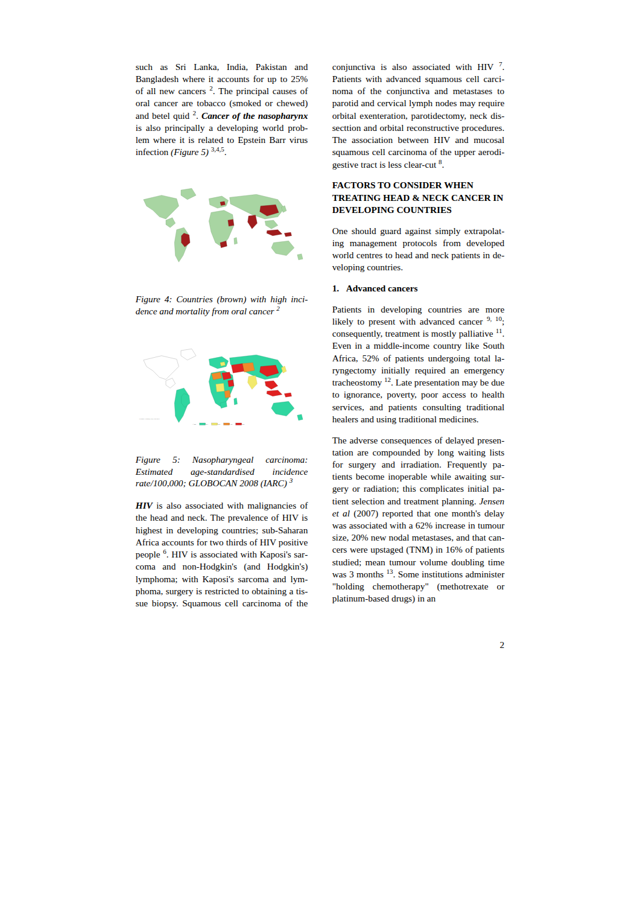such as Sri Lanka, India, Pakistan and Bangladesh where it accounts for up to 25% of all new cancers 2. The principal causes of oral cancer are tobacco (smoked or chewed) and betel quid 2. Cancer of the nasopharynx is also principally a developing world problem where it is related to Epstein Barr virus infection (Figure 5) 3,4,5.
Figure 4: Countries (brown) with high incidence and mortality from oral cancer 2
< 0.2 < 0.3 < 0.5 < 1.0 < 8.0 GLOBOCAN 2008 (IARC) - 26.7.2013
Figure 5: Nasopharyngeal carcinoma: Estimated age-standardised incidence rate/100,000; GLOBOCAN 2008 (IARC) 3
HIV is also associated with malignancies of the head and neck. The prevalence of HIV is highest in developing countries; sub-Saharan Africa accounts for two thirds of HIV positive people 6. HIV is associated with Kaposi's sarcoma and non-Hodgkin's (and Hodgkin's) lymphoma; with Kaposi's sarcoma and lymphoma, surgery is restricted to obtaining a tissue biopsy. Squamous cell carcinoma of the conjunctiva is also associated with HIV 7. Patients with advanced squamous cell carcinoma of the conjunctiva and metastases to parotid and cervical lymph nodes may require orbital exenteration, parotidectomy, neck dissecttion and orbital reconstructive procedures. The association between HIV and mucosal squamous cell carcinoma of the upper aerodigestive tract is less clear-cut 8.
Factors to consider when treating head & neck cancer in developing countries
One should guard against simply extrapolating management protocols from developed world centres to head and neck patients in developing countries.
1. Advanced cancers
Patients in developing countries are more likely to present with advanced cancer 9, 10; consequently, treatment is mostly palliative 11. Even in a middle-income country like South Africa, 52% of patients undergoing total laryngectomy initially required an emergency tracheostomy 12. Late presentation may be due to ignorance, poverty, poor access to health services, and patients consulting traditional healers and using traditional medicines.
The adverse consequences of delayed presentation are compounded by long waiting lists for surgery and irradiation. Frequently patients become inoperable while awaiting surgery or radiation; this complicates initial patient selection and treatment planning. Jensen et al (2007) reported that one month's delay was associated with a 62% increase in tumour size, 20% new nodal metastases, and that cancers were upstaged (TNM) in 16% of patients studied; mean tumour volume doubling time was 3 months 13. Some institutions administer "holding chemotherapy" (methotrexate or platinum-based drugs) in an
2